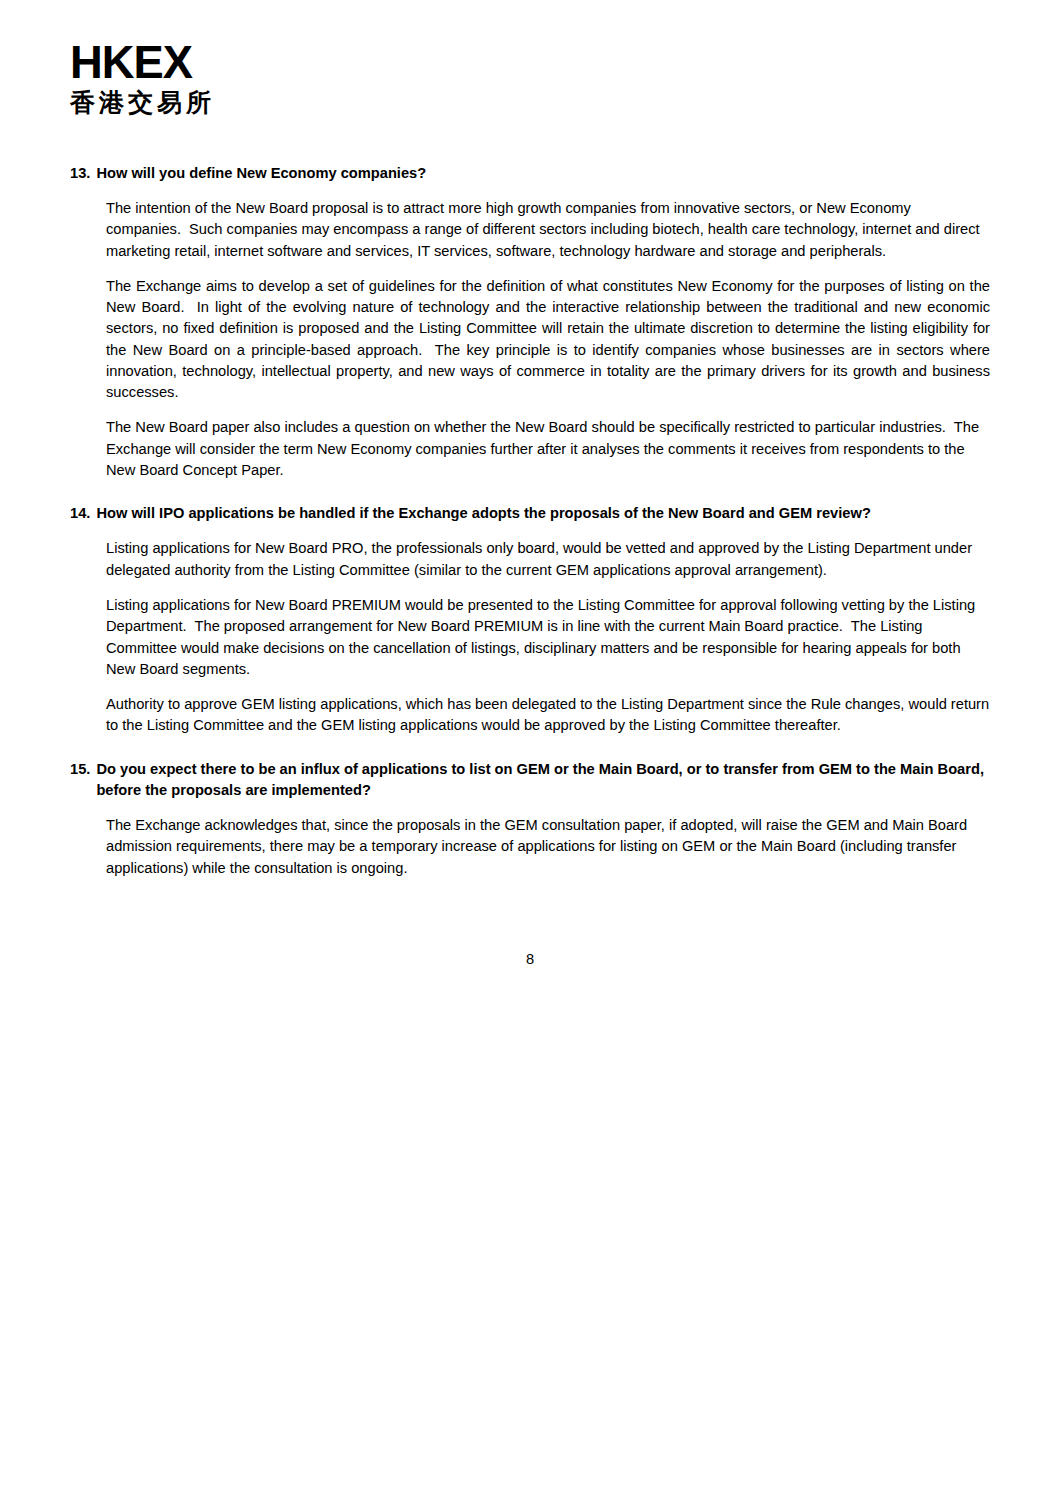HKEX
香港交易所
13. How will you define New Economy companies?
The intention of the New Board proposal is to attract more high growth companies from innovative sectors, or New Economy companies. Such companies may encompass a range of different sectors including biotech, health care technology, internet and direct marketing retail, internet software and services, IT services, software, technology hardware and storage and peripherals.
The Exchange aims to develop a set of guidelines for the definition of what constitutes New Economy for the purposes of listing on the New Board. In light of the evolving nature of technology and the interactive relationship between the traditional and new economic sectors, no fixed definition is proposed and the Listing Committee will retain the ultimate discretion to determine the listing eligibility for the New Board on a principle-based approach. The key principle is to identify companies whose businesses are in sectors where innovation, technology, intellectual property, and new ways of commerce in totality are the primary drivers for its growth and business successes.
The New Board paper also includes a question on whether the New Board should be specifically restricted to particular industries. The Exchange will consider the term New Economy companies further after it analyses the comments it receives from respondents to the New Board Concept Paper.
14. How will IPO applications be handled if the Exchange adopts the proposals of the New Board and GEM review?
Listing applications for New Board PRO, the professionals only board, would be vetted and approved by the Listing Department under delegated authority from the Listing Committee (similar to the current GEM applications approval arrangement).
Listing applications for New Board PREMIUM would be presented to the Listing Committee for approval following vetting by the Listing Department. The proposed arrangement for New Board PREMIUM is in line with the current Main Board practice. The Listing Committee would make decisions on the cancellation of listings, disciplinary matters and be responsible for hearing appeals for both New Board segments.
Authority to approve GEM listing applications, which has been delegated to the Listing Department since the Rule changes, would return to the Listing Committee and the GEM listing applications would be approved by the Listing Committee thereafter.
15. Do you expect there to be an influx of applications to list on GEM or the Main Board, or to transfer from GEM to the Main Board, before the proposals are implemented?
The Exchange acknowledges that, since the proposals in the GEM consultation paper, if adopted, will raise the GEM and Main Board admission requirements, there may be a temporary increase of applications for listing on GEM or the Main Board (including transfer applications) while the consultation is ongoing.
8